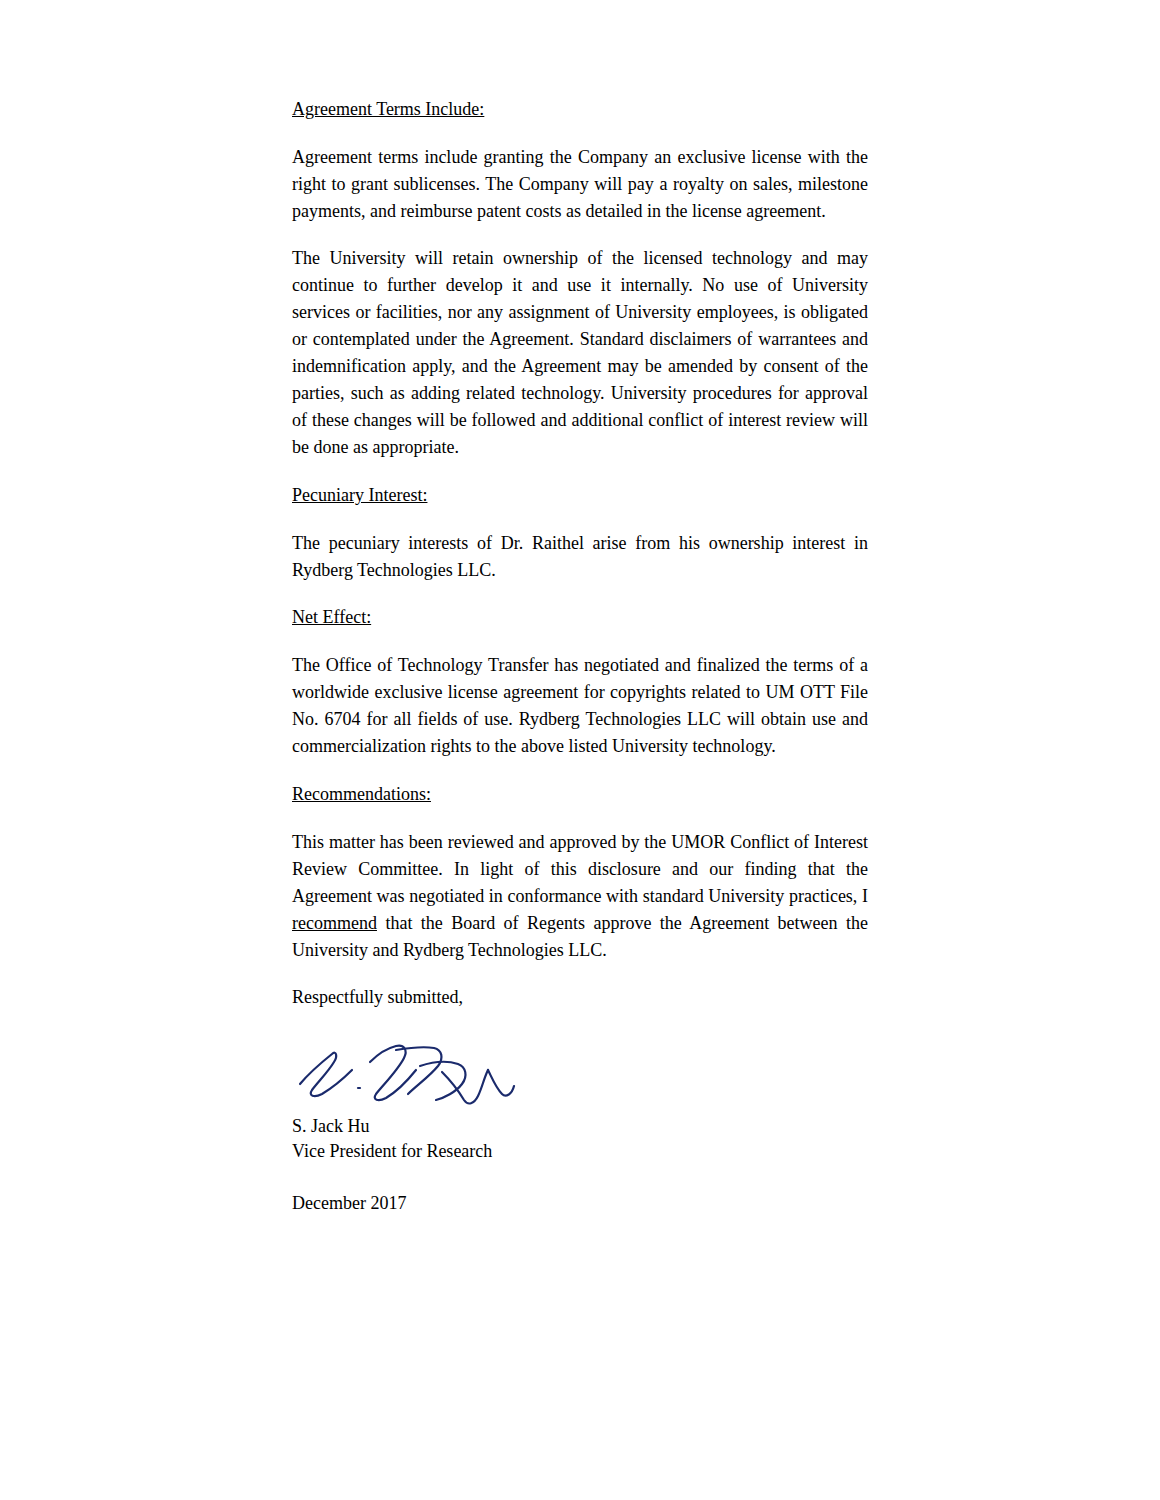Agreement Terms Include:
Agreement terms include granting the Company an exclusive license with the right to grant sublicenses. The Company will pay a royalty on sales, milestone payments, and reimburse patent costs as detailed in the license agreement.
The University will retain ownership of the licensed technology and may continue to further develop it and use it internally. No use of University services or facilities, nor any assignment of University employees, is obligated or contemplated under the Agreement. Standard disclaimers of warrantees and indemnification apply, and the Agreement may be amended by consent of the parties, such as adding related technology. University procedures for approval of these changes will be followed and additional conflict of interest review will be done as appropriate.
Pecuniary Interest:
The pecuniary interests of Dr. Raithel arise from his ownership interest in Rydberg Technologies LLC.
Net Effect:
The Office of Technology Transfer has negotiated and finalized the terms of a worldwide exclusive license agreement for copyrights related to UM OTT File No. 6704 for all fields of use. Rydberg Technologies LLC will obtain use and commercialization rights to the above listed University technology.
Recommendations:
This matter has been reviewed and approved by the UMOR Conflict of Interest Review Committee. In light of this disclosure and our finding that the Agreement was negotiated in conformance with standard University practices, I recommend that the Board of Regents approve the Agreement between the University and Rydberg Technologies LLC.
Respectfully submitted,
S. Jack Hu
Vice President for Research
December 2017